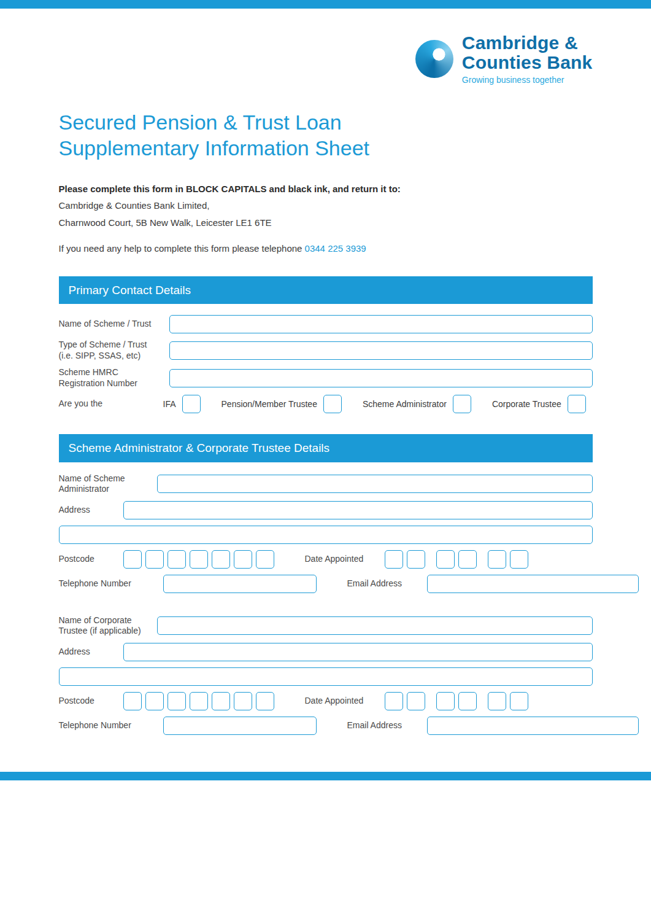Cambridge & Counties Bank Growing business together
Secured Pension & Trust Loan
Supplementary Information Sheet
Please complete this form in BLOCK CAPITALS and black ink, and return it to:
Cambridge & Counties Bank Limited,
Charnwood Court, 5B New Walk, Leicester LE1 6TE
If you need any help to complete this form please telephone 0344 225 3939
Primary Contact Details
Name of Scheme / Trust
Type of Scheme / Trust
(i.e. SIPP, SSAS, etc)
Scheme HMRC
Registration Number
Are you the
IFA
Pension/Member Trustee
Scheme Administrator
Corporate Trustee
Scheme Administrator & Corporate Trustee Details
Name of Scheme
Administrator
Address
Postcode
Date Appointed
Telephone Number
Email Address
Name of Corporate
Trustee (if applicable)
Address
Postcode
Date Appointed
Telephone Number
Email Address